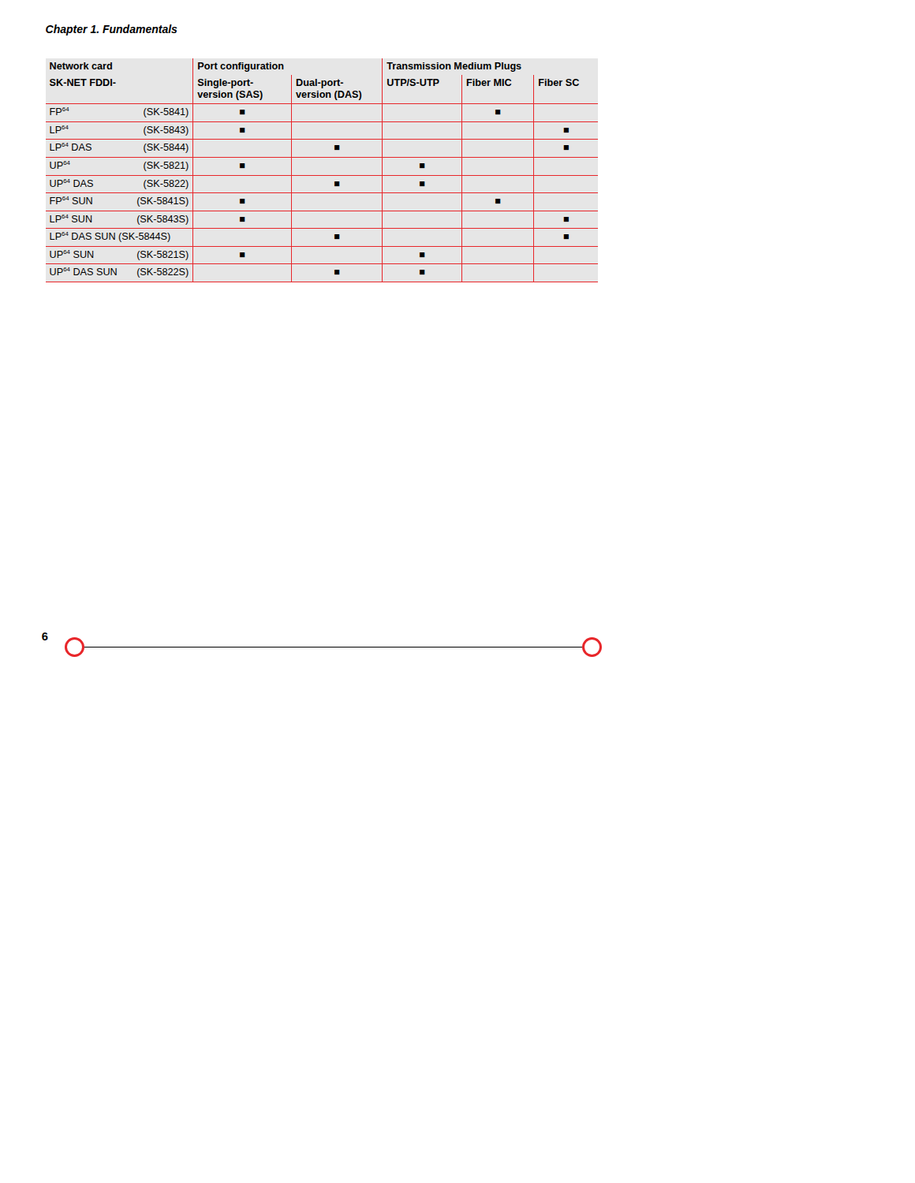Chapter 1. Fundamentals
| Network card | Port configuration | Transmission Medium Plugs |
| --- | --- | --- |
| SK-NET FDDI- | Single-port- version (SAS) | Dual-port- version (DAS) | UTP/S-UTP | Fiber MIC | Fiber SC |
| FP 64 (SK-5841) | ■ | | | ■ | |
| LP 64 (SK-5843) | ■ | | | | ■ |
| LP 64 DAS (SK-5844) | | ■ | | | ■ |
| UP 64 (SK-5821) | ■ | | ■ | | |
| UP 64 DAS (SK-5822) | | ■ | ■ | | |
| FP 64 SUN (SK-5841S) | ■ | | | ■ | |
| LP 64 SUN (SK-5843S) | ■ | | | | ■ |
| LP 64 DAS SUN (SK-5844S) | | ■ | | | ■ |
| UP 64 SUN (SK-5821S) | ■ | | ■ | | |
| UP 64 DAS SUN (SK-5822S) | | ■ | ■ | | |
6